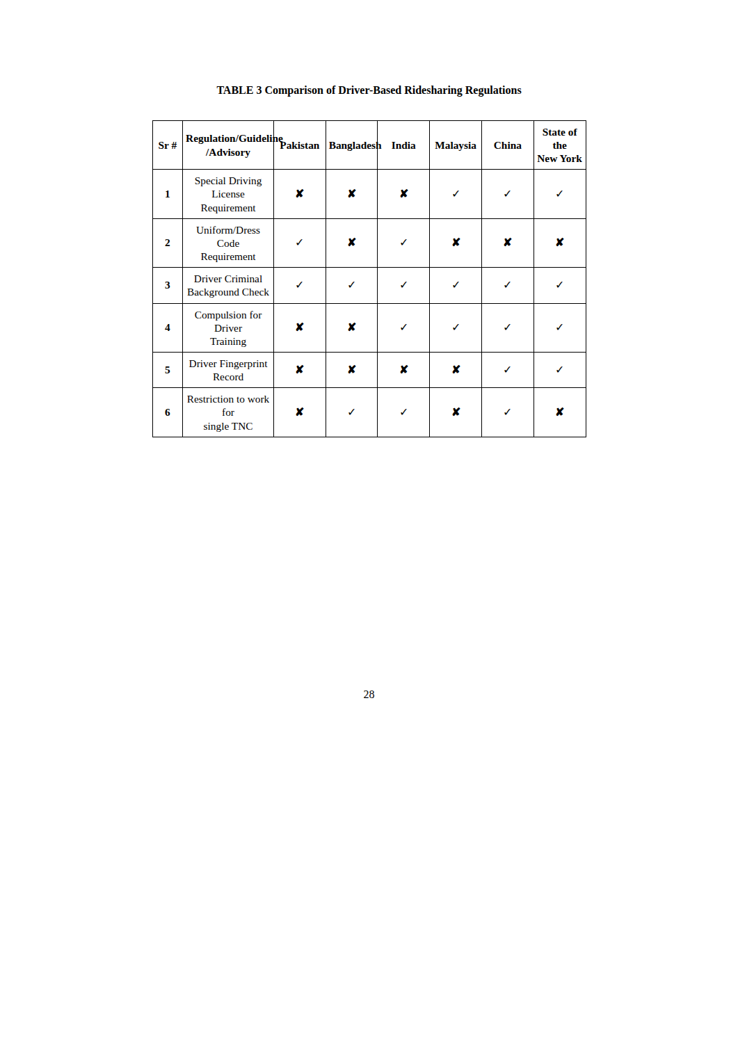TABLE 3 Comparison of Driver-Based Ridesharing Regulations
| Sr # | Regulation/Guideline /Advisory | Pakistan | Bangladesh | India | Malaysia | China | State of the New York |
| --- | --- | --- | --- | --- | --- | --- | --- |
| 1 | Special Driving License Requirement | | | | | | |
| 2 | Uniform/Dress Code Requirement | | | | | | |
| 3 | Driver Criminal Background Check | | | | | | |
| 4 | Compulsion for Driver Training | | | | | | |
| 5 | Driver Fingerprint Record | | | | | | |
| 6 | Restriction to work for single TNC | | | | | | |
28